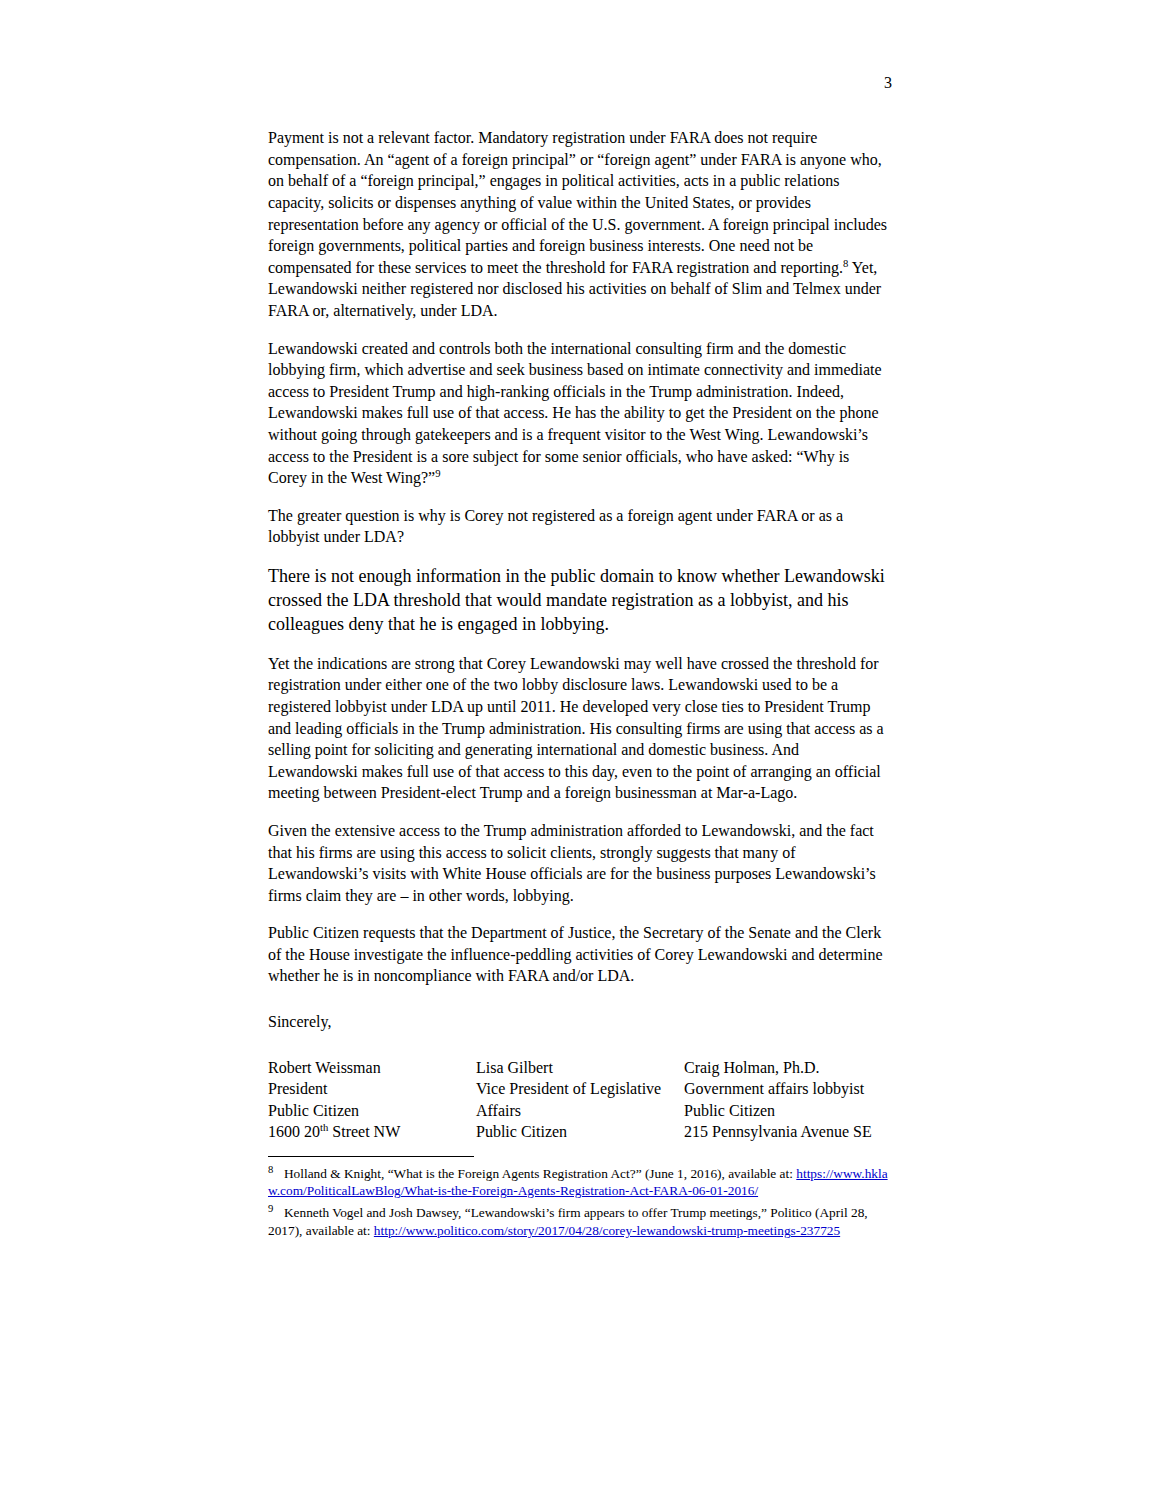3
Payment is not a relevant factor. Mandatory registration under FARA does not require compensation. An “agent of a foreign principal” or “foreign agent” under FARA is anyone who, on behalf of a “foreign principal,” engages in political activities, acts in a public relations capacity, solicits or dispenses anything of value within the United States, or provides representation before any agency or official of the U.S. government. A foreign principal includes foreign governments, political parties and foreign business interests. One need not be compensated for these services to meet the threshold for FARA registration and reporting.8 Yet, Lewandowski neither registered nor disclosed his activities on behalf of Slim and Telmex under FARA or, alternatively, under LDA.
Lewandowski created and controls both the international consulting firm and the domestic lobbying firm, which advertise and seek business based on intimate connectivity and immediate access to President Trump and high-ranking officials in the Trump administration. Indeed, Lewandowski makes full use of that access. He has the ability to get the President on the phone without going through gatekeepers and is a frequent visitor to the West Wing. Lewandowski’s access to the President is a sore subject for some senior officials, who have asked: “Why is Corey in the West Wing?”9
The greater question is why is Corey not registered as a foreign agent under FARA or as a lobbyist under LDA?
There is not enough information in the public domain to know whether Lewandowski crossed the LDA threshold that would mandate registration as a lobbyist, and his colleagues deny that he is engaged in lobbying.
Yet the indications are strong that Corey Lewandowski may well have crossed the threshold for registration under either one of the two lobby disclosure laws. Lewandowski used to be a registered lobbyist under LDA up until 2011. He developed very close ties to President Trump and leading officials in the Trump administration. His consulting firms are using that access as a selling point for soliciting and generating international and domestic business. And Lewandowski makes full use of that access to this day, even to the point of arranging an official meeting between President-elect Trump and a foreign businessman at Mar-a-Lago.
Given the extensive access to the Trump administration afforded to Lewandowski, and the fact that his firms are using this access to solicit clients, strongly suggests that many of Lewandowski’s visits with White House officials are for the business purposes Lewandowski’s firms claim they are – in other words, lobbying.
Public Citizen requests that the Department of Justice, the Secretary of the Senate and the Clerk of the House investigate the influence-peddling activities of Corey Lewandowski and determine whether he is in noncompliance with FARA and/or LDA.
Sincerely,
| Robert Weissman President Public Citizen 1600 20 th Street NW | Lisa Gilbert Vice President of Legislative Affairs Public Citizen | Craig Holman, Ph.D. Government affairs lobbyist Public Citizen 215 Pennsylvania Avenue SE |
8 Holland & Knight, “What is the Foreign Agents Registration Act?” (June 1, 2016), available at: https://www.hklaw.com/PoliticalLawBlog/What-is-the-Foreign-Agents-Registration-Act-FARA-06-01-2016/
9 Kenneth Vogel and Josh Dawsey, “Lewandowski’s firm appears to offer Trump meetings,” Politico (April 28, 2017), available at: http://www.politico.com/story/2017/04/28/corey-lewandowski-trump-meetings-237725